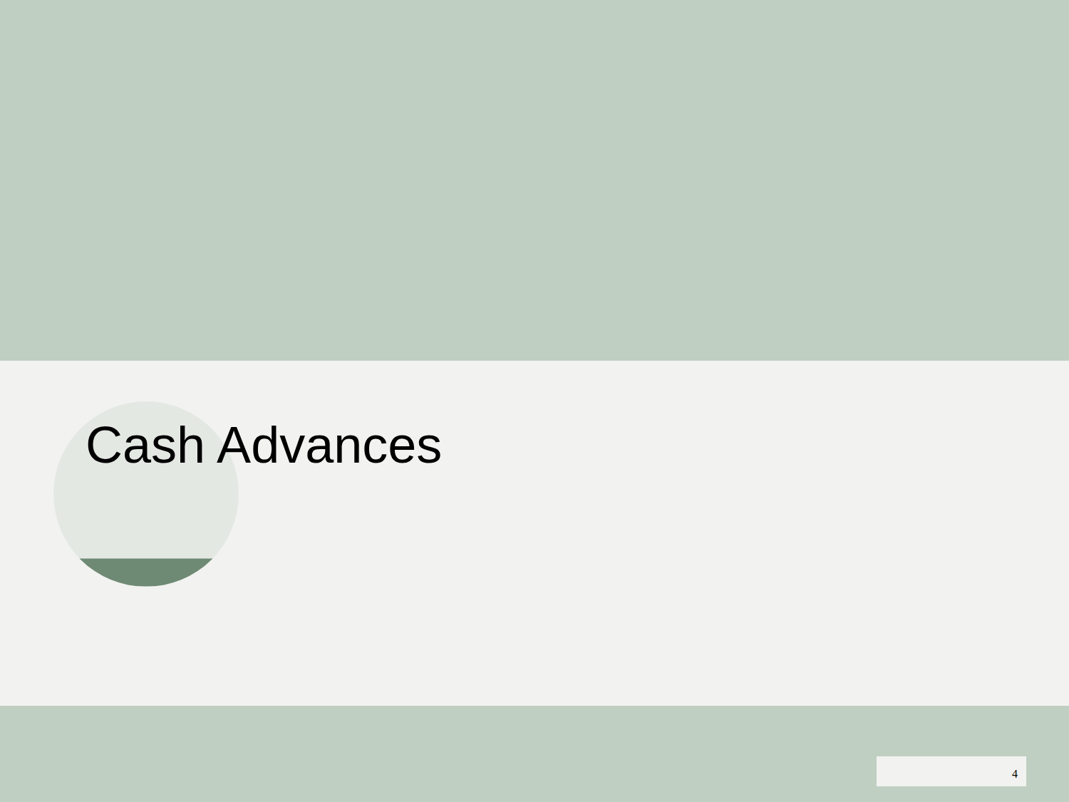Cash Advances
4